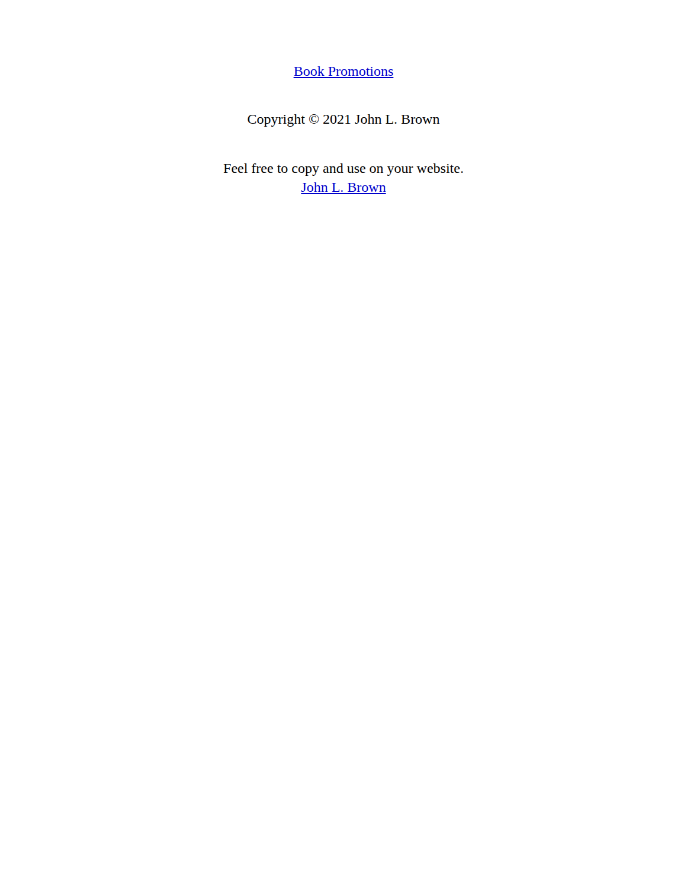Book Promotions
Copyright © 2021 John L. Brown
Feel free to copy and use on your website.
John L. Brown